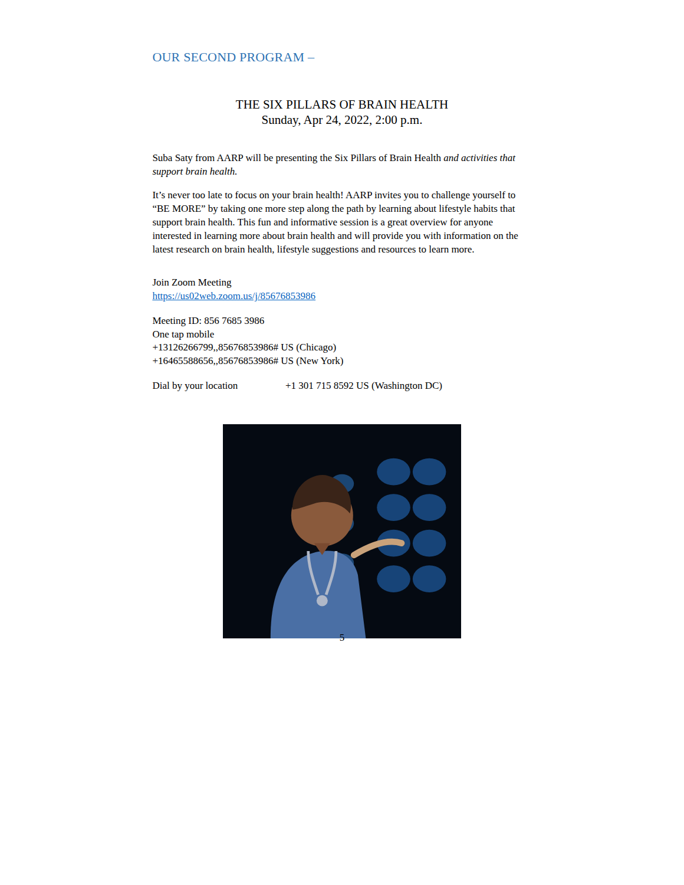OUR SECOND PROGRAM –
THE SIX PILLARS OF BRAIN HEALTH Sunday, Apr 24, 2022, 2:00 p.m.
Suba Saty from AARP will be presenting the Six Pillars of Brain Health and activities that support brain health.
It’s never too late to focus on your brain health! AARP invites you to challenge yourself to “BE MORE” by taking one more step along the path by learning about lifestyle habits that support brain health. This fun and informative session is a great overview for anyone interested in learning more about brain health and will provide you with information on the latest research on brain health, lifestyle suggestions and resources to learn more.
Join Zoom Meeting
https://us02web.zoom.us/j/85676853986
Meeting ID: 856 7685 3986
One tap mobile
+13126266799,,85676853986# US (Chicago)
+16465588656,,85676853986# US (New York)
Dial by your location+1 301 715 8592 US (Washington DC)
5